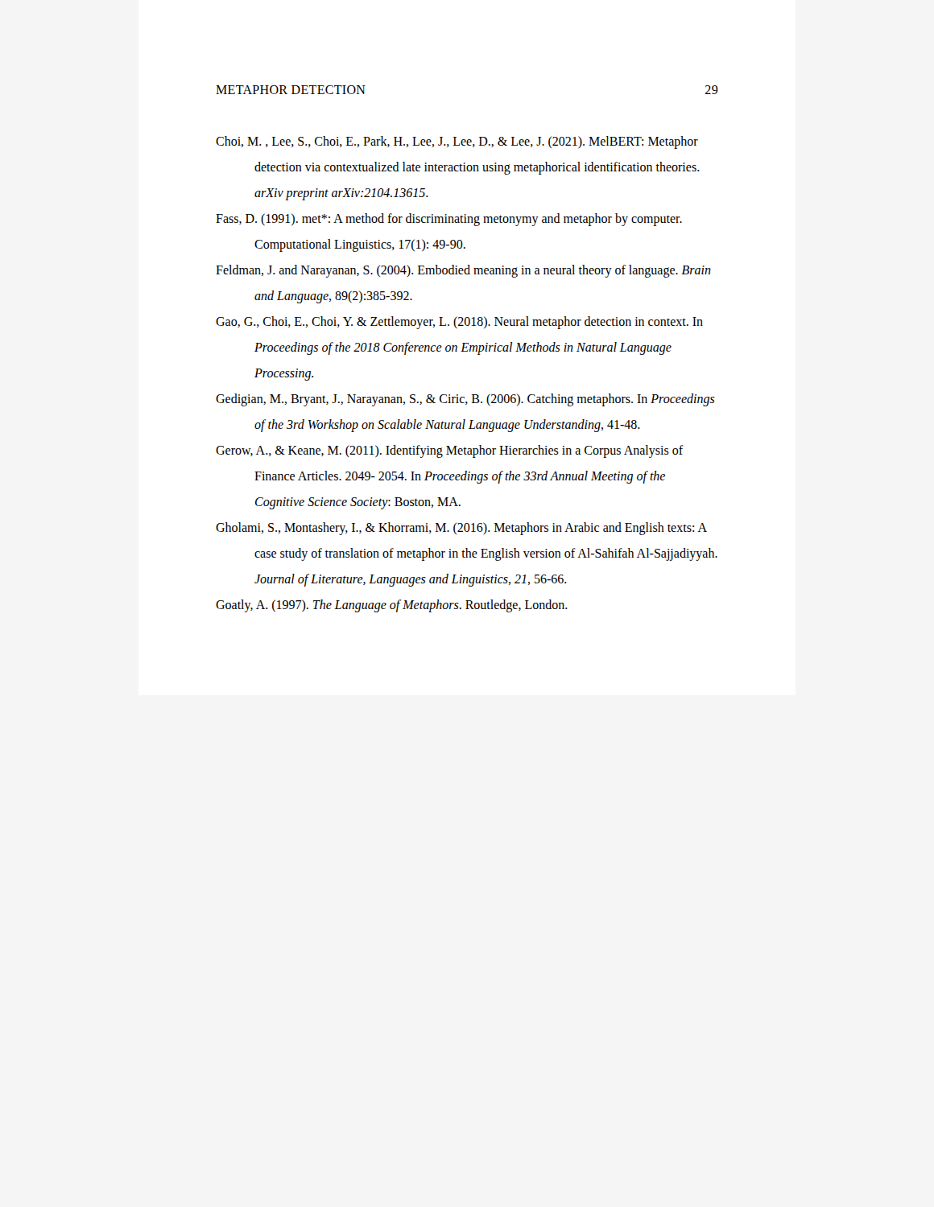Metaphor Detection 29
Choi, M. , Lee, S., Choi, E., Park, H., Lee, J., Lee, D., & Lee, J. (2021). MelBERT: Metaphor detection via contextualized late interaction using metaphorical identification theories. arXiv preprint arXiv:2104.13615.
Fass, D. (1991). met*: A method for discriminating metonymy and metaphor by computer. Computational Linguistics, 17(1): 49-90.
Feldman, J. and Narayanan, S. (2004). Embodied meaning in a neural theory of language. Brain and Language, 89(2):385-392.
Gao, G., Choi, E., Choi, Y. & Zettlemoyer, L. (2018). Neural metaphor detection in context. In Proceedings of the 2018 Conference on Empirical Methods in Natural Language Processing.
Gedigian, M., Bryant, J., Narayanan, S., & Ciric, B. (2006). Catching metaphors. In Proceedings of the 3rd Workshop on Scalable Natural Language Understanding, 41-48.
Gerow, A., & Keane, M. (2011). Identifying Metaphor Hierarchies in a Corpus Analysis of Finance Articles. 2049- 2054. In Proceedings of the 33rd Annual Meeting of the Cognitive Science Society: Boston, MA.
Gholami, S., Montashery, I., & Khorrami, M. (2016). Metaphors in Arabic and English texts: A case study of translation of metaphor in the English version of Al-Sahifah Al-Sajjadiyyah. Journal of Literature, Languages and Linguistics, 21, 56-66.
Goatly, A. (1997). The Language of Metaphors. Routledge, London.